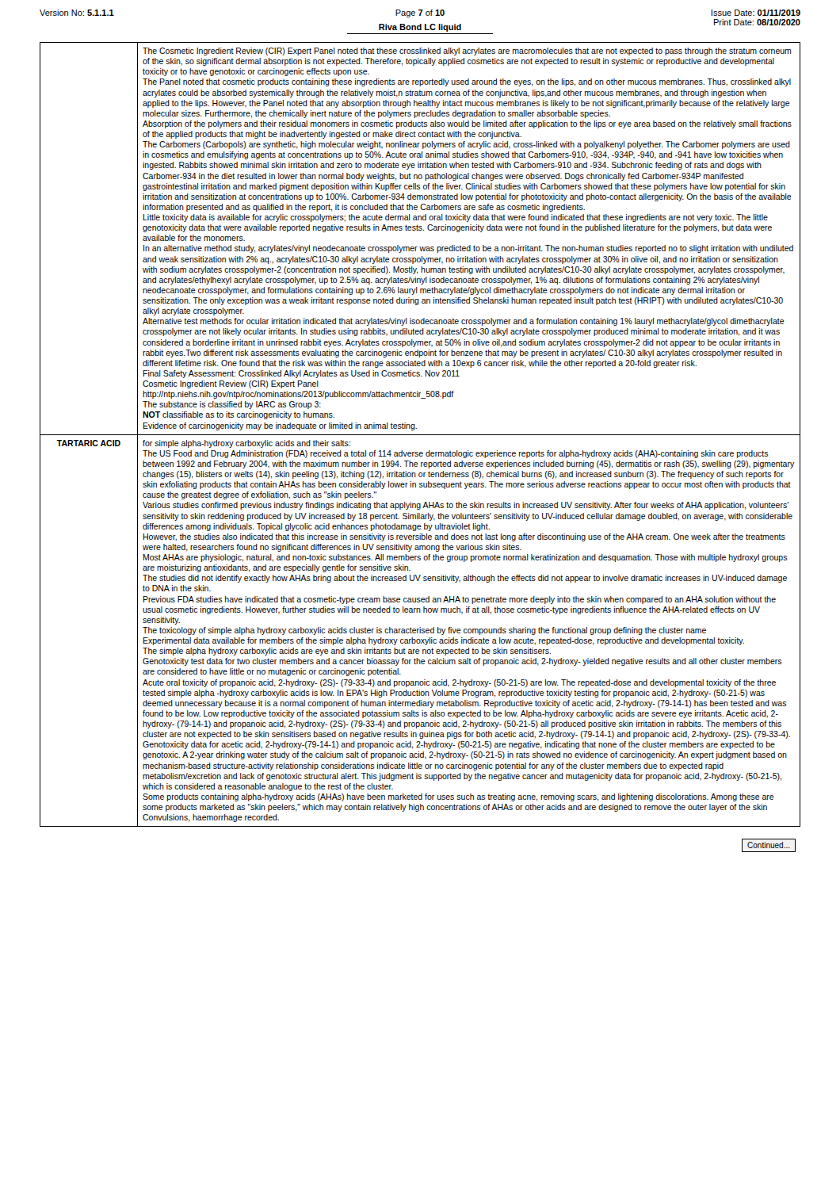Version No: 5.1.1.1
Page 7 of 10
Riva Bond LC liquid
Issue Date: 01/11/2019
Print Date: 08/10/2020
| | The Cosmetic Ingredient Review (CIR) Expert Panel noted that these crosslinked alkyl acrylates are macromolecules that are not expected to pass through the stratum corneum of the skin, so significant dermal absorption is not expected. Therefore, topically applied cosmetics are not expected to result in systemic or reproductive and developmental toxicity or to have genotoxic or carcinogenic effects upon use. The Panel noted that cosmetic products containing these ingredients are reportedly used around the eyes, on the lips, and on other mucous membranes. Thus, crosslinked alkyl acrylates could be absorbed systemically through the relatively moist,n stratum cornea of the conjunctiva, lips,and other mucous membranes, and through ingestion when applied to the lips. However, the Panel noted that any absorption through healthy intact mucous membranes is likely to be not significant,primarily because of the relatively large molecular sizes. Furthermore, the chemically inert nature of the polymers precludes degradation to smaller absorbable species. Absorption of the polymers and their residual monomers in cosmetic products also would be limited after application to the lips or eye area based on the relatively small fractions of the applied products that might be inadvertently ingested or make direct contact with the conjunctiva. The Carbomers (Carbopols) are synthetic, high molecular weight, nonlinear polymers of acrylic acid, cross-linked with a polyalkenyl polyether. The Carbomer polymers are used in cosmetics and emulsifying agents at concentrations up to 50%. Acute oral animal studies showed that Carbomers-910, -934, -934P, -940, and -941 have low toxicities when ingested. Rabbits showed minimal skin irritation and zero to moderate eye irritation when tested with Carbomers-910 and -934. Subchronic feeding of rats and dogs with Carbomer-934 in the diet resulted in lower than normal body weights, but no pathological changes were observed. Dogs chronically fed Carbomer-934P manifested gastrointestinal irritation and marked pigment deposition within Kupffer cells of the liver. Clinical studies with Carbomers showed that these polymers have low potential for skin irritation and sensitization at concentrations up to 100%. Carbomer-934 demonstrated low potential for phototoxicity and photo-contact allergenicity. On the basis of the available information presented and as qualified in the report, it is concluded that the Carbomers are safe as cosmetic ingredients. Little toxicity data is available for acrylic crosspolymers; the acute dermal and oral toxicity data that were found indicated that these ingredients are not very toxic. The little genotoxicity data that were available reported negative results in Ames tests. Carcinogenicity data were not found in the published literature for the polymers, but data were available for the monomers. In an alternative method study, acrylates/vinyl neodecanoate crosspolymer was predicted to be a non-irritant. The non-human studies reported no to slight irritation with undiluted and weak sensitization with 2% aq., acrylates/C10-30 alkyl acrylate crosspolymer, no irritation with acrylates crosspolymer at 30% in olive oil, and no irritation or sensitization with sodium acrylates crosspolymer-2 (concentration not specified). Mostly, human testing with undiluted acrylates/C10-30 alkyl acrylate crosspolymer, acrylates crosspolymer, and acrylates/ethylhexyl acrylate crosspolymer, up to 2.5% aq. acrylates/vinyl isodecanoate crosspolymer, 1% aq. dilutions of formulations containing 2% acrylates/vinyl neodecanoate crosspolymer, and formulations containing up to 2.6% lauryl methacrylate/glycol dimethacrylate crosspolymers do not indicate any dermal irritation or sensitization. The only exception was a weak irritant response noted during an intensified Shelanski human repeated insult patch test (HRIPT) with undiluted acrylates/C10-30 alkyl acrylate crosspolymer. Alternative test methods for ocular irritation indicated that acrylates/vinyl isodecanoate crosspolymer and a formulation containing 1% lauryl methacrylate/glycol dimethacrylate crosspolymer are not likely ocular irritants. In studies using rabbits, undiluted acrylates/C10-30 alkyl acrylate crosspolymer produced minimal to moderate irritation, and it was considered a borderline irritant in unrinsed rabbit eyes. Acrylates crosspolymer, at 50% in olive oil,and sodium acrylates crosspolymer-2 did not appear to be ocular irritants in rabbit eyes.Two different risk assessments evaluating the carcinogenic endpoint for benzene that may be present in acrylates/ C10-30 alkyl acrylates crosspolymer resulted in different lifetime risk. One found that the risk was within the range associated with a 10exp 6 cancer risk, while the other reported a 20-fold greater risk. Final Safety Assessment: Crosslinked Alkyl Acrylates as Used in Cosmetics. Nov 2011 Cosmetic Ingredient Review (CIR) Expert Panel http://ntp.niehs.nih.gov/ntp/roc/nominations/2013/publiccomm/attachmentcir_508.pdf The substance is classified by IARC as Group 3: NOT classifiable as to its carcinogenicity to humans. Evidence of carcinogenicity may be inadequate or limited in animal testing. |
| TARTARIC ACID | for simple alpha-hydroxy carboxylic acids and their salts: The US Food and Drug Administration (FDA) received a total of 114 adverse dermatologic experience reports for alpha-hydroxy acids (AHA)-containing skin care products between 1992 and February 2004, with the maximum number in 1994. The reported adverse experiences included burning (45), dermatitis or rash (35), swelling (29), pigmentary changes (15), blisters or welts (14), skin peeling (13), itching (12), irritation or tenderness (8), chemical burns (6), and increased sunburn (3). The frequency of such reports for skin exfoliating products that contain AHAs has been considerably lower in subsequent years. The more serious adverse reactions appear to occur most often with products that cause the greatest degree of exfoliation, such as "skin peelers." Various studies confirmed previous industry findings indicating that applying AHAs to the skin results in increased UV sensitivity. After four weeks of AHA application, volunteers' sensitivity to skin reddening produced by UV increased by 18 percent. Similarly, the volunteers' sensitivity to UV-induced cellular damage doubled, on average, with considerable differences among individuals. Topical glycolic acid enhances photodamage by ultraviolet light. However, the studies also indicated that this increase in sensitivity is reversible and does not last long after discontinuing use of the AHA cream. One week after the treatments were halted, researchers found no significant differences in UV sensitivity among the various skin sites. Most AHAs are physiologic, natural, and non-toxic substances. All members of the group promote normal keratinization and desquamation. Those with multiple hydroxyl groups are moisturizing antioxidants, and are especially gentle for sensitive skin. The studies did not identify exactly how AHAs bring about the increased UV sensitivity, although the effects did not appear to involve dramatic increases in UV-induced damage to DNA in the skin. Previous FDA studies have indicated that a cosmetic-type cream base caused an AHA to penetrate more deeply into the skin when compared to an AHA solution without the usual cosmetic ingredients. However, further studies will be needed to learn how much, if at all, those cosmetic-type ingredients influence the AHA-related effects on UV sensitivity. The toxicology of simple alpha hydroxy carboxylic acids cluster is characterised by five compounds sharing the functional group defining the cluster name Experimental data available for members of the simple alpha hydroxy carboxylic acids indicate a low acute, repeated-dose, reproductive and developmental toxicity. The simple alpha hydroxy carboxylic acids are eye and skin irritants but are not expected to be skin sensitisers. Genotoxicity test data for two cluster members and a cancer bioassay for the calcium salt of propanoic acid, 2-hydroxy- yielded negative results and all other cluster members are considered to have little or no mutagenic or carcinogenic potential. Acute oral toxicity of propanoic acid, 2-hydroxy- (2S)- (79-33-4) and propanoic acid, 2-hydroxy- (50-21-5) are low. The repeated-dose and developmental toxicity of the three tested simple alpha -hydroxy carboxylic acids is low. In EPA's High Production Volume Program, reproductive toxicity testing for propanoic acid, 2-hydroxy- (50-21-5) was deemed unnecessary because it is a normal component of human intermediary metabolism. Reproductive toxicity of acetic acid, 2-hydroxy- (79-14-1) has been tested and was found to be low. Low reproductive toxicity of the associated potassium salts is also expected to be low. Alpha-hydroxy carboxylic acids are severe eye irritants. Acetic acid, 2-hydroxy- (79-14-1) and propanoic acid, 2-hydroxy- (2S)- (79-33-4) and propanoic acid, 2-hydroxy- (50-21-5) all produced positive skin irritation in rabbits. The members of this cluster are not expected to be skin sensitisers based on negative results in guinea pigs for both acetic acid, 2-hydroxy- (79-14-1) and propanoic acid, 2-hydroxy- (2S)- (79-33-4). Genotoxicity data for acetic acid, 2-hydroxy-(79-14-1) and propanoic acid, 2-hydroxy- (50-21-5) are negative, indicating that none of the cluster members are expected to be genotoxic. A 2-year drinking water study of the calcium salt of propanoic acid, 2-hydroxy- (50-21-5) in rats showed no evidence of carcinogenicity. An expert judgment based on mechanism-based structure-activity relationship considerations indicate little or no carcinogenic potential for any of the cluster members due to expected rapid metabolism/excretion and lack of genotoxic structural alert. This judgment is supported by the negative cancer and mutagenicity data for propanoic acid, 2-hydroxy- (50-21-5), which is considered a reasonable analogue to the rest of the cluster. Some products containing alpha-hydroxy acids (AHAs) have been marketed for uses such as treating acne, removing scars, and lightening discolorations. Among these are some products marketed as "skin peelers," which may contain relatively high concentrations of AHAs or other acids and are designed to remove the outer layer of the skin Convulsions, haemorrhage recorded. |
Continued...